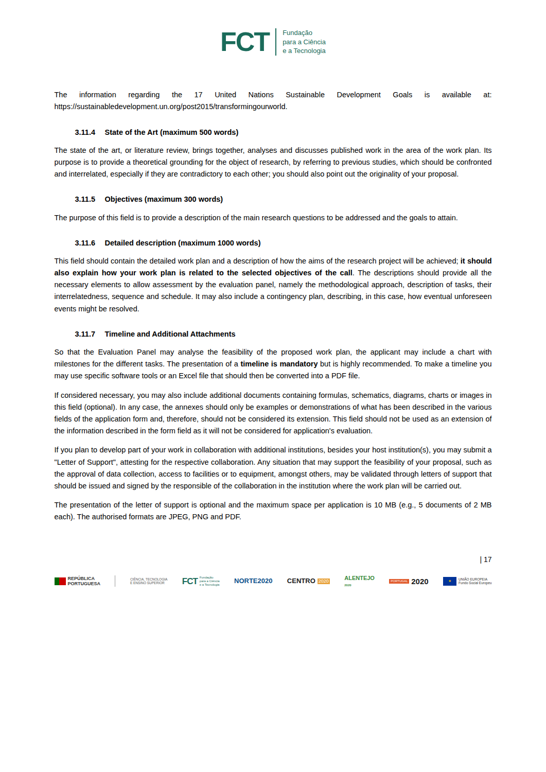FCT Fundação
para a Ciência
e a Tecnologia
The information regarding the 17 United Nations Sustainable Development Goals is available at: https://sustainabledevelopment.un.org/post2015/transformingourworld.
3.11.4 State of the Art (maximum 500 words)
The state of the art, or literature review, brings together, analyses and discusses published work in the area of the work plan. Its purpose is to provide a theoretical grounding for the object of research, by referring to previous studies, which should be confronted and interrelated, especially if they are contradictory to each other; you should also point out the originality of your proposal.
3.11.5 Objectives (maximum 300 words)
The purpose of this field is to provide a description of the main research questions to be addressed and the goals to attain.
3.11.6 Detailed description (maximum 1000 words)
This field should contain the detailed work plan and a description of how the aims of the research project will be achieved; it should also explain how your work plan is related to the selected objectives of the call. The descriptions should provide all the necessary elements to allow assessment by the evaluation panel, namely the methodological approach, description of tasks, their interrelatedness, sequence and schedule. It may also include a contingency plan, describing, in this case, how eventual unforeseen events might be resolved.
3.11.7 Timeline and Additional Attachments
So that the Evaluation Panel may analyse the feasibility of the proposed work plan, the applicant may include a chart with milestones for the different tasks. The presentation of a timeline is mandatory but is highly recommended. To make a timeline you may use specific software tools or an Excel file that should then be converted into a PDF file.
If considered necessary, you may also include additional documents containing formulas, schematics, diagrams, charts or images in this field (optional). In any case, the annexes should only be examples or demonstrations of what has been described in the various fields of the application form and, therefore, should not be considered its extension. This field should not be used as an extension of the information described in the form field as it will not be considered for application's evaluation.
If you plan to develop part of your work in collaboration with additional institutions, besides your host institution(s), you may submit a "Letter of Support", attesting for the respective collaboration. Any situation that may support the feasibility of your proposal, such as the approval of data collection, access to facilities or to equipment, amongst others, may be validated through letters of support that should be issued and signed by the responsible of the collaboration in the institution where the work plan will be carried out.
The presentation of the letter of support is optional and the maximum space per application is 10 MB (e.g., 5 documents of 2 MB each). The authorised formats are JPEG, PNG and PDF.
| 17
REPÚBLICA
PORTUGUESA
CIÊNCIA, TECNOLOGIA
E ENSINO SUPERIOR
FCT Fundação
para a Ciência
e a Tecnologia
NORTE2020
CENTRO 2020
ALENTEJO
2020
PORTUGAL 2020
UNIÃO EUROPEIA
Fundo Social Europeu